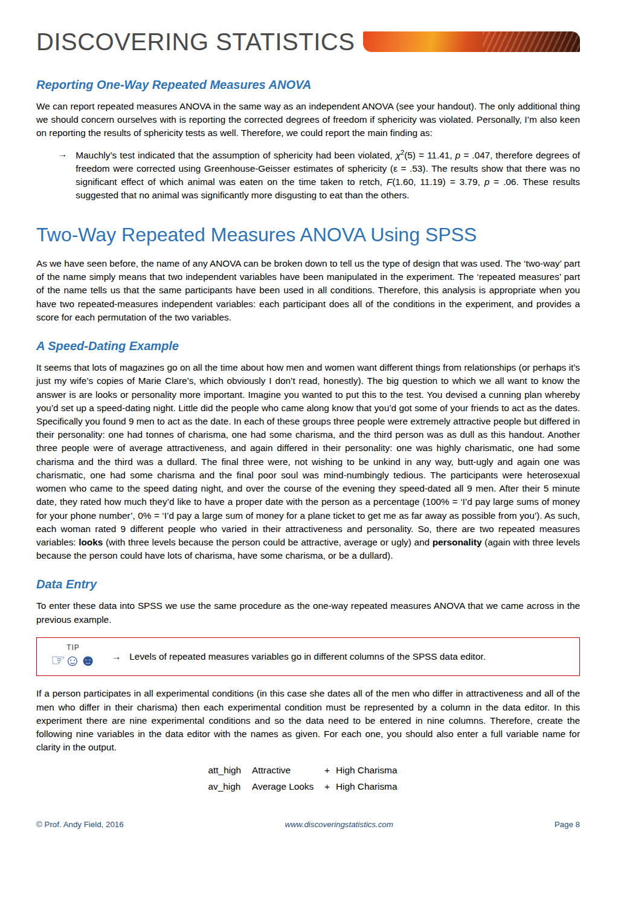Discovering Statistics
Reporting One-Way Repeated Measures ANOVA
We can report repeated measures ANOVA in the same way as an independent ANOVA (see your handout). The only additional thing we should concern ourselves with is reporting the corrected degrees of freedom if sphericity was violated. Personally, I’m also keen on reporting the results of sphericity tests as well. Therefore, we could report the main finding as:
→ Mauchly’s test indicated that the assumption of sphericity had been violated, χ2(5) = 11.41, p = .047, therefore degrees of freedom were corrected using Greenhouse-Geisser estimates of sphericity (ε = .53). The results show that there was no significant effect of which animal was eaten on the time taken to retch, F(1.60, 11.19) = 3.79, p = .06. These results suggested that no animal was significantly more disgusting to eat than the others.
Two-Way Repeated Measures ANOVA Using SPSS
As we have seen before, the name of any ANOVA can be broken down to tell us the type of design that was used. The ‘two-way’ part of the name simply means that two independent variables have been manipulated in the experiment. The ‘repeated measures’ part of the name tells us that the same participants have been used in all conditions. Therefore, this analysis is appropriate when you have two repeated-measures independent variables: each participant does all of the conditions in the experiment, and provides a score for each permutation of the two variables.
A Speed-Dating Example
It seems that lots of magazines go on all the time about how men and women want different things from relationships (or perhaps it’s just my wife’s copies of Marie Clare’s, which obviously I don’t read, honestly). The big question to which we all want to know the answer is are looks or personality more important. Imagine you wanted to put this to the test. You devised a cunning plan whereby you’d set up a speed-dating night. Little did the people who came along know that you’d got some of your friends to act as the dates. Specifically you found 9 men to act as the date. In each of these groups three people were extremely attractive people but differed in their personality: one had tonnes of charisma, one had some charisma, and the third person was as dull as this handout. Another three people were of average attractiveness, and again differed in their personality: one was highly charismatic, one had some charisma and the third was a dullard. The final three were, not wishing to be unkind in any way, butt-ugly and again one was charismatic, one had some charisma and the final poor soul was mind-numbingly tedious. The participants were heterosexual women who came to the speed dating night, and over the course of the evening they speed-dated all 9 men. After their 5 minute date, they rated how much they’d like to have a proper date with the person as a percentage (100% = ‘I’d pay large sums of money for your phone number’, 0% = ‘I’d pay a large sum of money for a plane ticket to get me as far away as possible from you’). As such, each woman rated 9 different people who varied in their attractiveness and personality. So, there are two repeated measures variables: looks (with three levels because the person could be attractive, average or ugly) and personality (again with three levels because the person could have lots of charisma, have some charisma, or be a dullard).
Data Entry
To enter these data into SPSS we use the same procedure as the one-way repeated measures ANOVA that we came across in the previous example.
TIP
☞☺☻
→ Levels of repeated measures variables go in different columns of the SPSS data editor.
If a person participates in all experimental conditions (in this case she dates all of the men who differ in attractiveness and all of the men who differ in their charisma) then each experimental condition must be represented by a column in the data editor. In this experiment there are nine experimental conditions and so the data need to be entered in nine columns. Therefore, create the following nine variables in the data editor with the names as given. For each one, you should also enter a full variable name for clarity in the output.
| att_high | Attractive | + | High Charisma |
| av_high | Average Looks | + | High Charisma |
© Prof. Andy Field, 2016
www.discoveringstatistics.com
Page 8